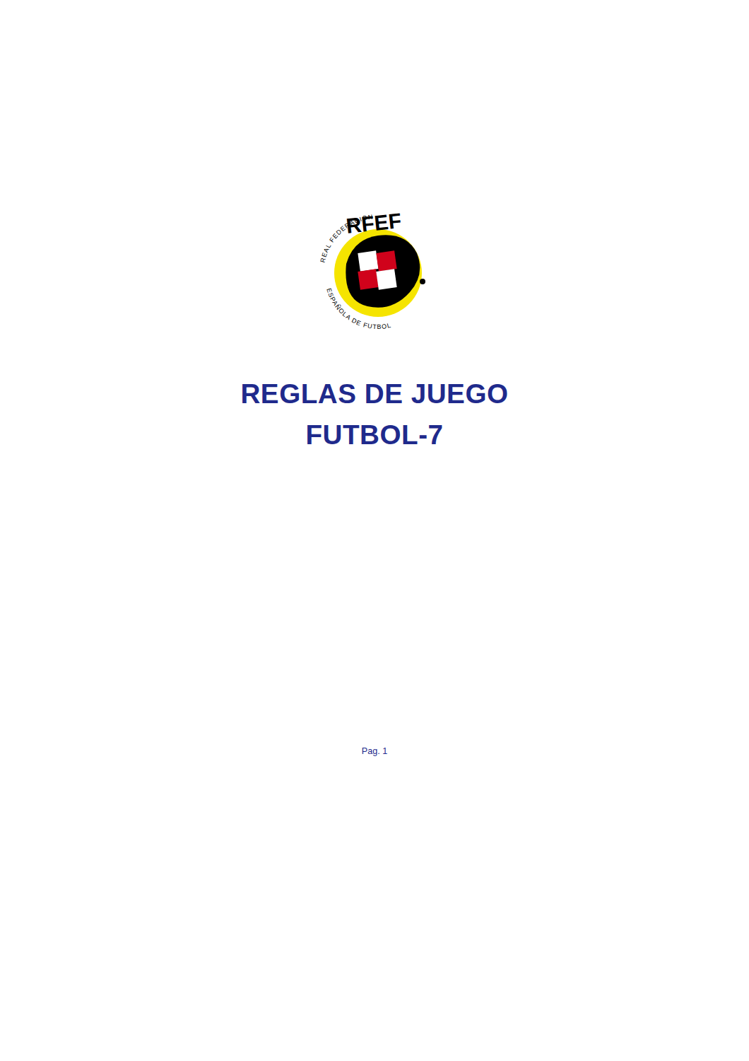Real Federación Española de Fútbol RFEF REAL FEDERACION ESPAÑOLA DE FUTBOL
REGLAS DE JUEGO FUTBOL-7
Pag. 1